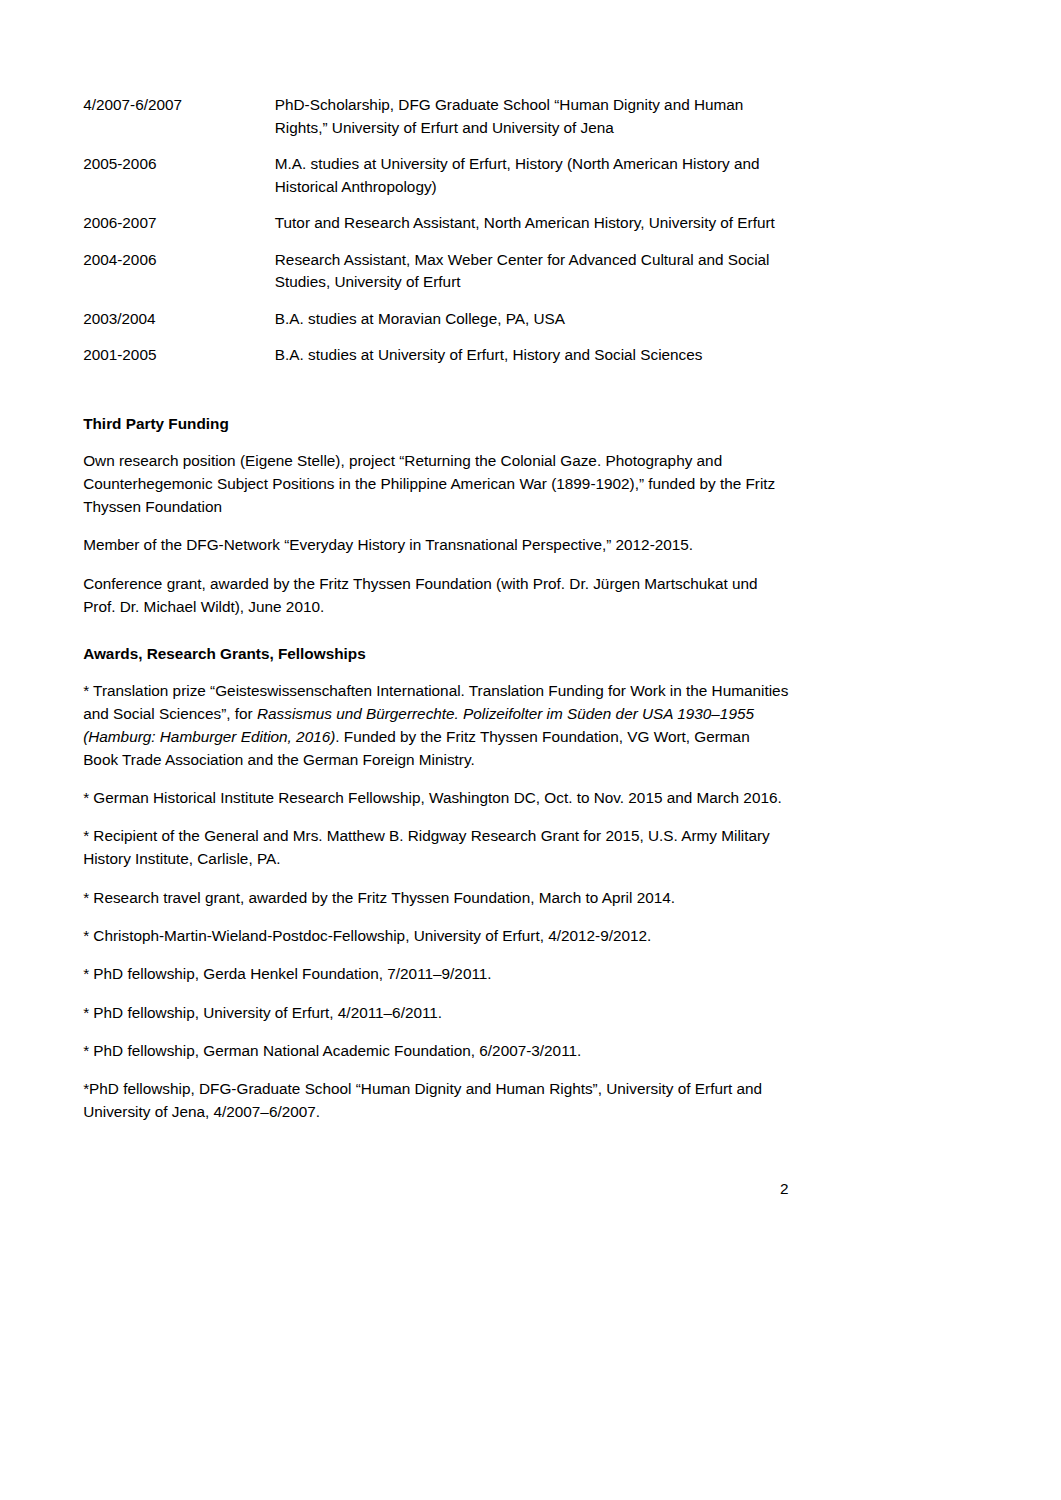| 4/2007-6/2007 | PhD-Scholarship, DFG Graduate School “Human Dignity and Human Rights,” University of Erfurt and University of Jena |
| 2005-2006 | M.A. studies at University of Erfurt, History (North American History and Historical Anthropology) |
| 2006-2007 | Tutor and Research Assistant, North American History, University of Erfurt |
| 2004-2006 | Research Assistant, Max Weber Center for Advanced Cultural and Social Studies, University of Erfurt |
| 2003/2004 | B.A. studies at Moravian College, PA, USA |
| 2001-2005 | B.A. studies at University of Erfurt, History and Social Sciences |
Third Party Funding
Own research position (Eigene Stelle), project “Returning the Colonial Gaze. Photography and Counterhegemonic Subject Positions in the Philippine American War (1899-1902),” funded by the Fritz Thyssen Foundation
Member of the DFG-Network “Everyday History in Transnational Perspective,” 2012-2015.
Conference grant, awarded by the Fritz Thyssen Foundation (with Prof. Dr. Jürgen Martschukat und Prof. Dr. Michael Wildt), June 2010.
Awards, Research Grants, Fellowships
* Translation prize “Geisteswissenschaften International. Translation Funding for Work in the Humanities and Social Sciences”, for Rassismus und Bürgerrechte. Polizeifolter im Süden der USA 1930–1955 (Hamburg: Hamburger Edition, 2016). Funded by the Fritz Thyssen Foundation, VG Wort, German Book Trade Association and the German Foreign Ministry.
* German Historical Institute Research Fellowship, Washington DC, Oct. to Nov. 2015 and March 2016.
* Recipient of the General and Mrs. Matthew B. Ridgway Research Grant for 2015, U.S. Army Military History Institute, Carlisle, PA.
* Research travel grant, awarded by the Fritz Thyssen Foundation, March to April 2014.
* Christoph-Martin-Wieland-Postdoc-Fellowship, University of Erfurt, 4/2012-9/2012.
* PhD fellowship, Gerda Henkel Foundation, 7/2011–9/2011.
* PhD fellowship, University of Erfurt, 4/2011–6/2011.
* PhD fellowship, German National Academic Foundation, 6/2007-3/2011.
*PhD fellowship, DFG-Graduate School “Human Dignity and Human Rights”, University of Erfurt and University of Jena, 4/2007–6/2007.
2